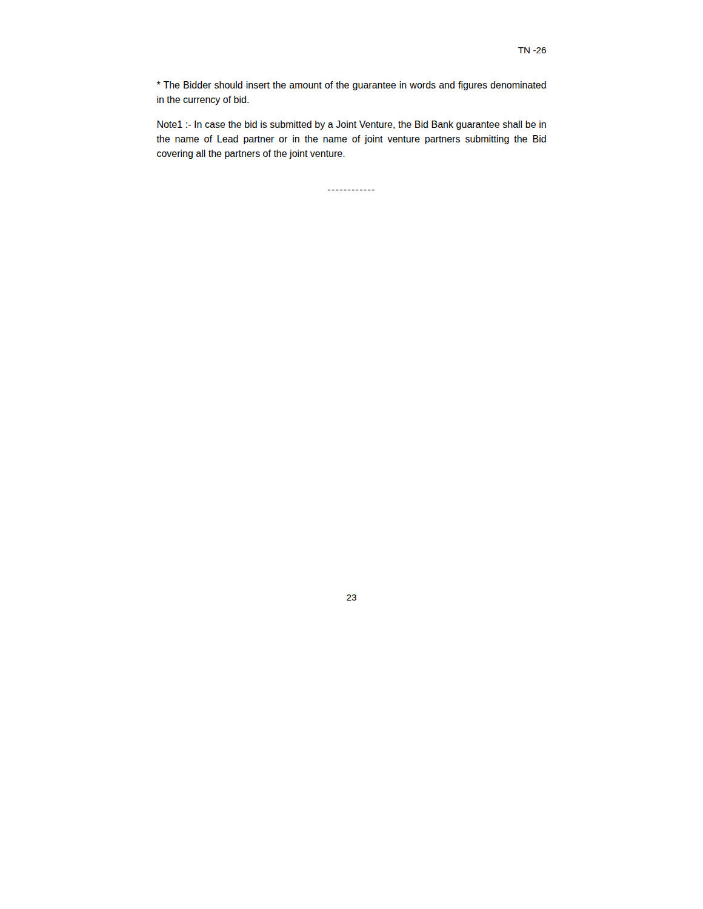TN -26
* The Bidder should insert the amount of the guarantee in words and figures denominated in the currency of bid.
Note1 :- In case the bid is submitted by a Joint Venture, the Bid Bank guarantee shall be in the name of Lead partner or in the name of joint venture partners submitting the Bid covering all the partners of the joint venture.
------------
23